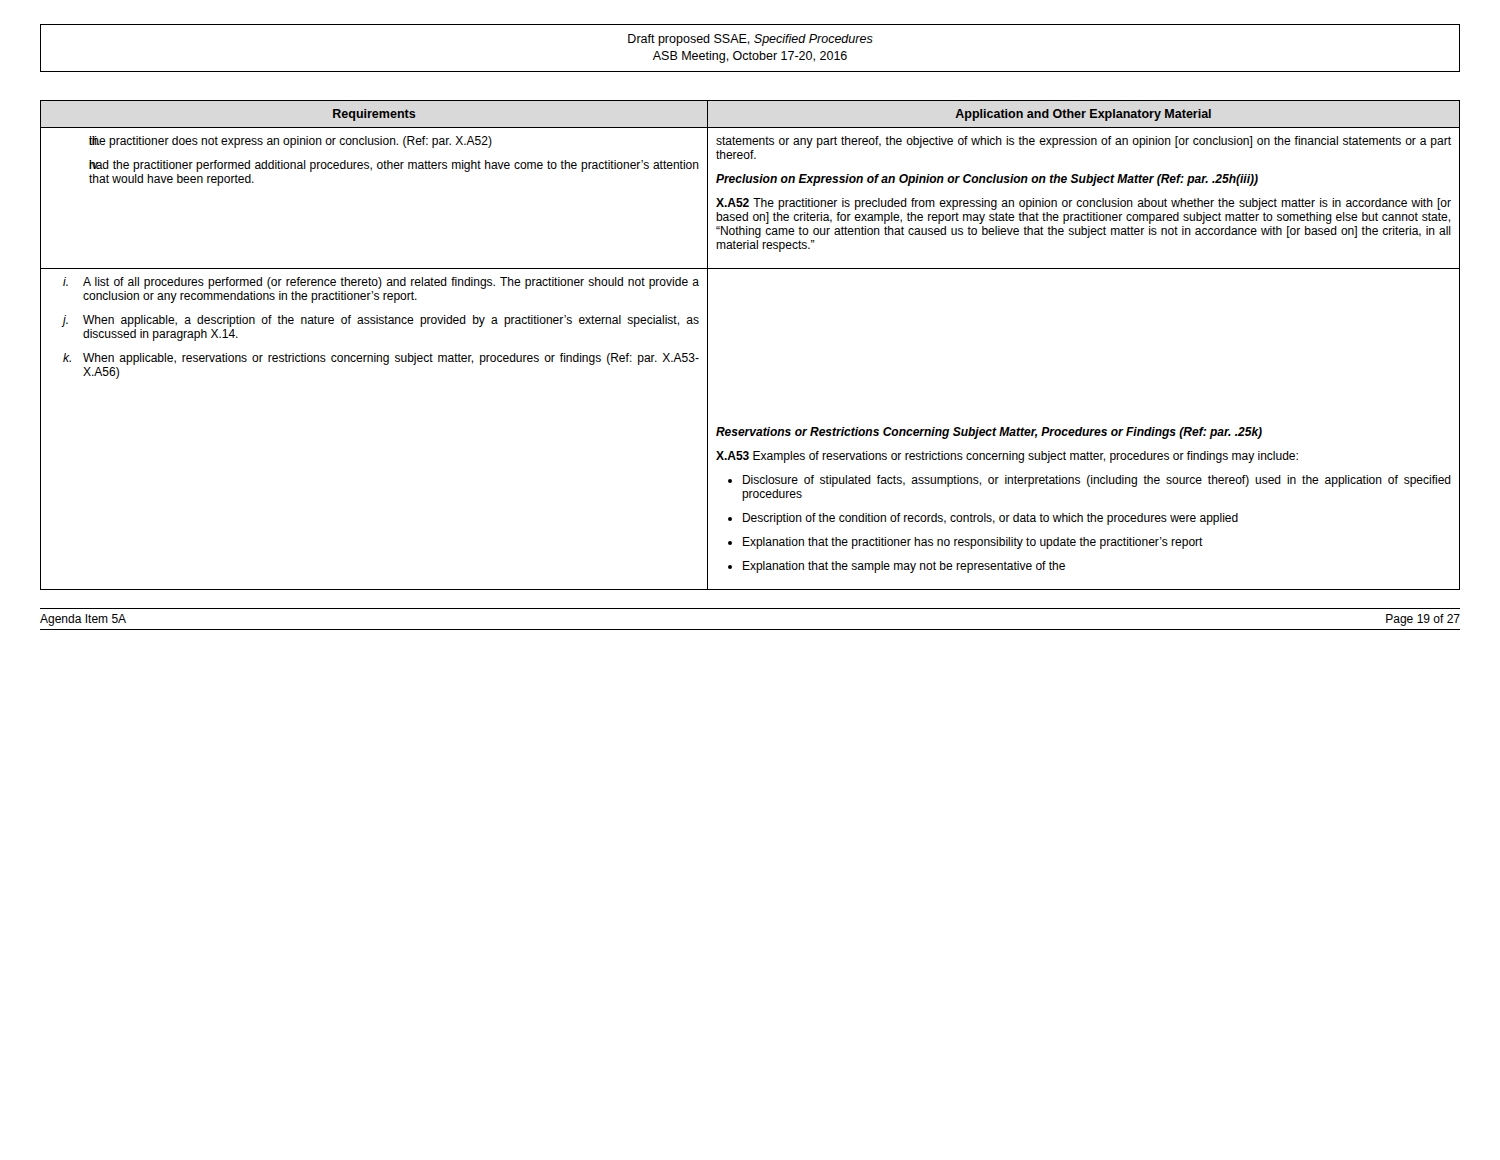Draft proposed SSAE, Specified Procedures
ASB Meeting, October 17-20, 2016
| Requirements | Application and Other Explanatory Material |
| --- | --- |
| iii. the practitioner does not express an opinion or conclusion. (Ref: par. X.A52) iv. had the practitioner performed additional procedures, other matters might have come to the practitioner’s attention that would have been reported. | statements or any part thereof, the objective of which is the expression of an opinion [or conclusion] on the financial statements or a part thereof. Preclusion on Expression of an Opinion or Conclusion on the Subject Matter (Ref: par. .25h(iii)) X.A52 The practitioner is precluded from expressing an opinion or conclusion about whether the subject matter is in accordance with [or based on] the criteria, for example, the report may state that the practitioner compared subject matter to something else but cannot state, “Nothing came to our attention that caused us to believe that the subject matter is not in accordance with [or based on] the criteria, in all material respects.” |
| i. A list of all procedures performed (or reference thereto) and related findings. The practitioner should not provide a conclusion or any recommendations in the practitioner’s report. j. When applicable, a description of the nature of assistance provided by a practitioner’s external specialist, as discussed in paragraph X.14. k. When applicable, reservations or restrictions concerning subject matter, procedures or findings (Ref: par. X.A53-X.A56) | Reservations or Restrictions Concerning Subject Matter, Procedures or Findings (Ref: par. .25k) X.A53 Examples of reservations or restrictions concerning subject matter, procedures or findings may include: Disclosure of stipulated facts, assumptions, or interpretations (including the source thereof) used in the application of specified procedures Description of the condition of records, controls, or data to which the procedures were applied Explanation that the practitioner has no responsibility to update the practitioner’s report Explanation that the sample may not be representative of the |
Agenda Item 5A
Page 19 of 27